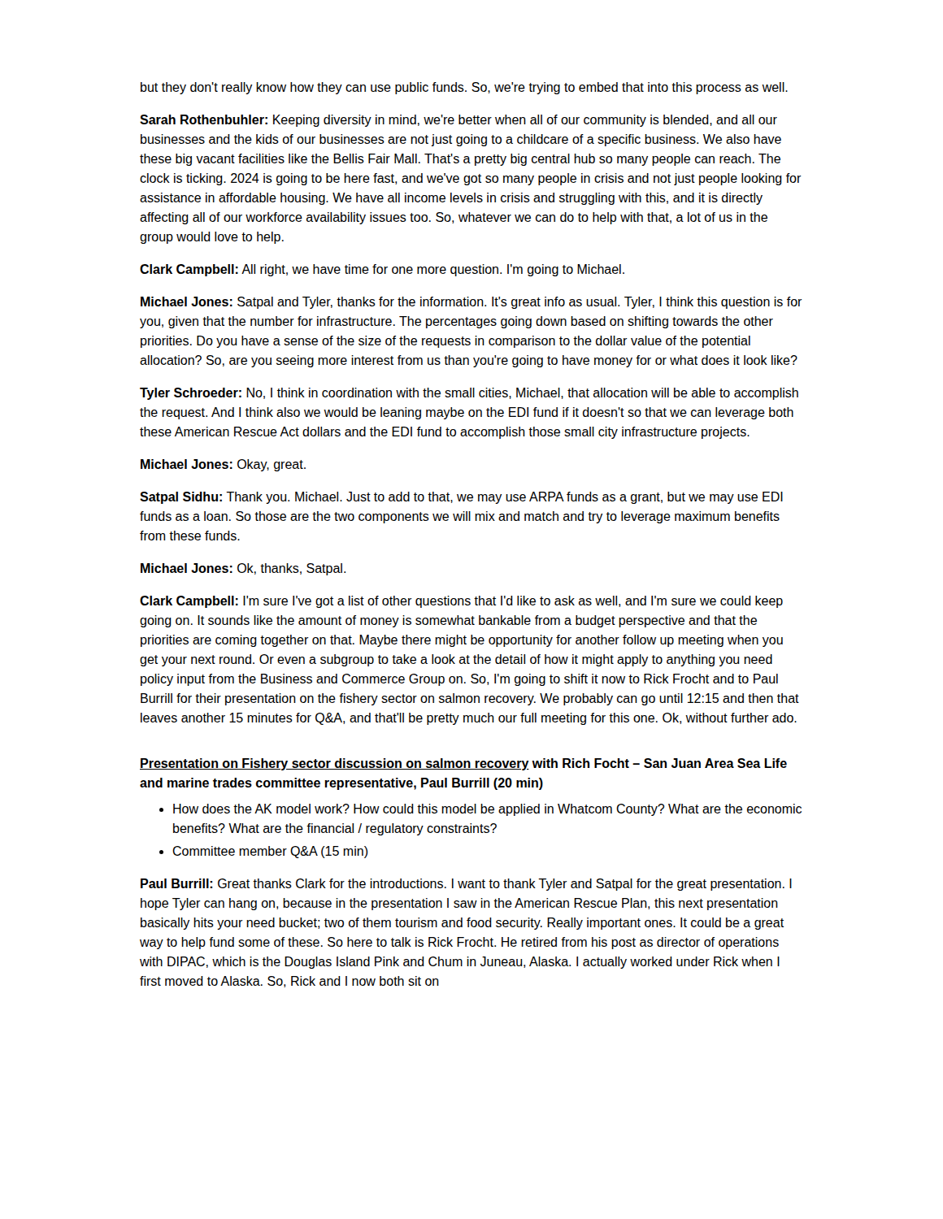but they don't really know how they can use public funds. So, we're trying to embed that into this process as well.
Sarah Rothenbuhler: Keeping diversity in mind, we're better when all of our community is blended, and all our businesses and the kids of our businesses are not just going to a childcare of a specific business. We also have these big vacant facilities like the Bellis Fair Mall. That's a pretty big central hub so many people can reach. The clock is ticking. 2024 is going to be here fast, and we've got so many people in crisis and not just people looking for assistance in affordable housing. We have all income levels in crisis and struggling with this, and it is directly affecting all of our workforce availability issues too. So, whatever we can do to help with that, a lot of us in the group would love to help.
Clark Campbell: All right, we have time for one more question. I'm going to Michael.
Michael Jones: Satpal and Tyler, thanks for the information. It's great info as usual. Tyler, I think this question is for you, given that the number for infrastructure. The percentages going down based on shifting towards the other priorities. Do you have a sense of the size of the requests in comparison to the dollar value of the potential allocation? So, are you seeing more interest from us than you're going to have money for or what does it look like?
Tyler Schroeder: No, I think in coordination with the small cities, Michael, that allocation will be able to accomplish the request. And I think also we would be leaning maybe on the EDI fund if it doesn't so that we can leverage both these American Rescue Act dollars and the EDI fund to accomplish those small city infrastructure projects.
Michael Jones: Okay, great.
Satpal Sidhu: Thank you. Michael. Just to add to that, we may use ARPA funds as a grant, but we may use EDI funds as a loan. So those are the two components we will mix and match and try to leverage maximum benefits from these funds.
Michael Jones: Ok, thanks, Satpal.
Clark Campbell: I'm sure I've got a list of other questions that I'd like to ask as well, and I'm sure we could keep going on. It sounds like the amount of money is somewhat bankable from a budget perspective and that the priorities are coming together on that. Maybe there might be opportunity for another follow up meeting when you get your next round. Or even a subgroup to take a look at the detail of how it might apply to anything you need policy input from the Business and Commerce Group on. So, I'm going to shift it now to Rick Frocht and to Paul Burrill for their presentation on the fishery sector on salmon recovery. We probably can go until 12:15 and then that leaves another 15 minutes for Q&A, and that'll be pretty much our full meeting for this one. Ok, without further ado.
Presentation on Fishery sector discussion on salmon recovery with Rich Focht – San Juan Area Sea Life and marine trades committee representative, Paul Burrill (20 min)
How does the AK model work? How could this model be applied in Whatcom County? What are the economic benefits? What are the financial / regulatory constraints?
Committee member Q&A (15 min)
Paul Burrill: Great thanks Clark for the introductions. I want to thank Tyler and Satpal for the great presentation. I hope Tyler can hang on, because in the presentation I saw in the American Rescue Plan, this next presentation basically hits your need bucket; two of them tourism and food security. Really important ones. It could be a great way to help fund some of these. So here to talk is Rick Frocht. He retired from his post as director of operations with DIPAC, which is the Douglas Island Pink and Chum in Juneau, Alaska. I actually worked under Rick when I first moved to Alaska. So, Rick and I now both sit on